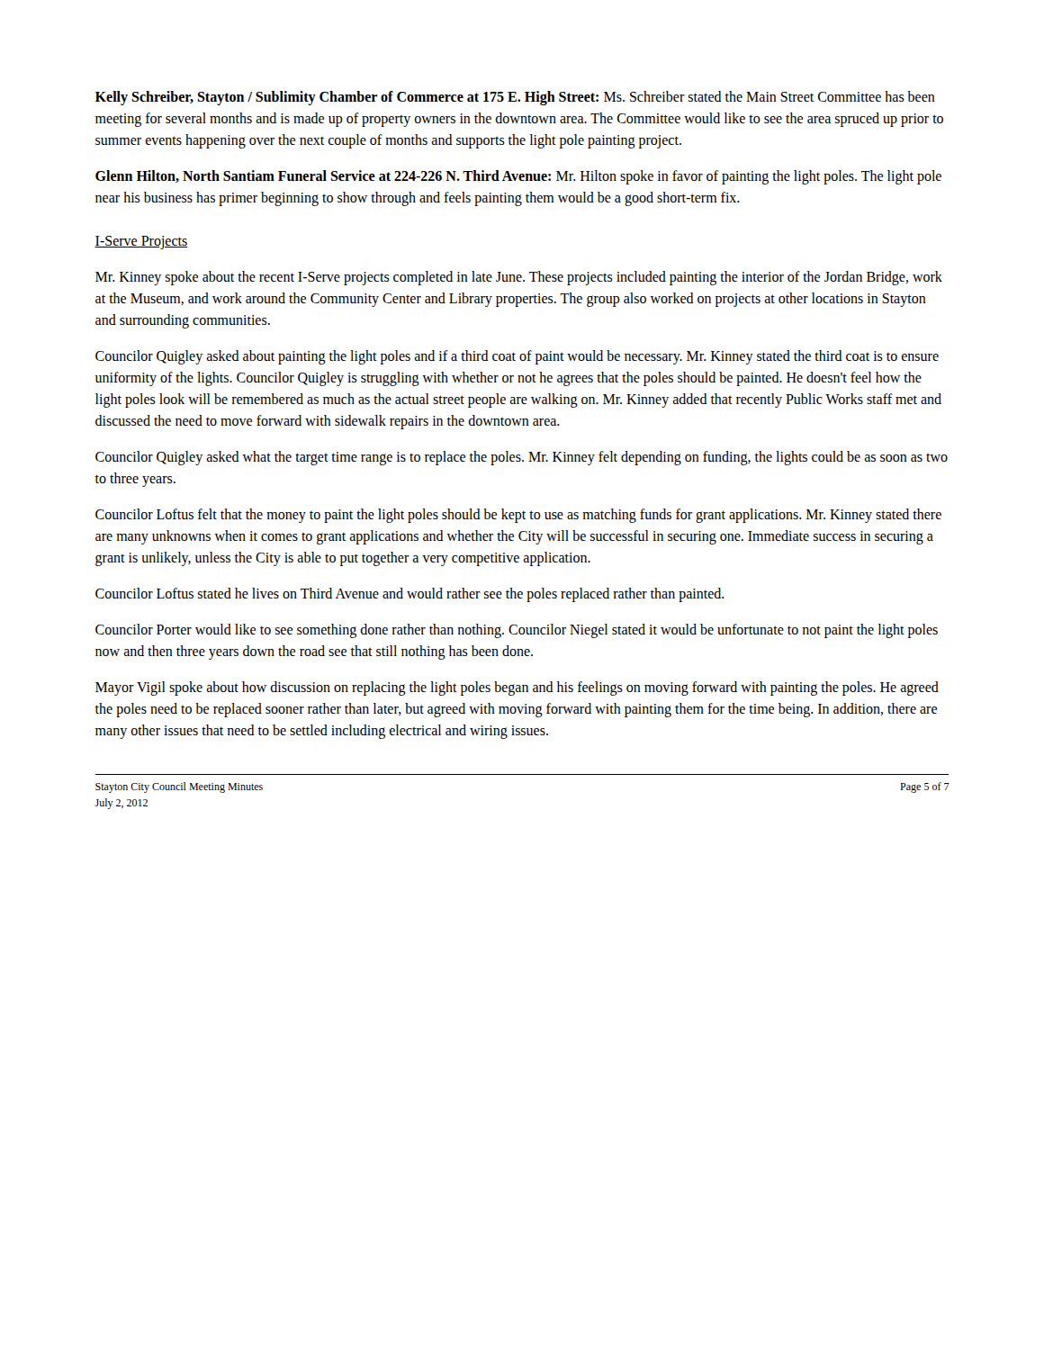Kelly Schreiber, Stayton / Sublimity Chamber of Commerce at 175 E. High Street: Ms. Schreiber stated the Main Street Committee has been meeting for several months and is made up of property owners in the downtown area. The Committee would like to see the area spruced up prior to summer events happening over the next couple of months and supports the light pole painting project.
Glenn Hilton, North Santiam Funeral Service at 224-226 N. Third Avenue: Mr. Hilton spoke in favor of painting the light poles. The light pole near his business has primer beginning to show through and feels painting them would be a good short-term fix.
I-Serve Projects
Mr. Kinney spoke about the recent I-Serve projects completed in late June. These projects included painting the interior of the Jordan Bridge, work at the Museum, and work around the Community Center and Library properties. The group also worked on projects at other locations in Stayton and surrounding communities.
Councilor Quigley asked about painting the light poles and if a third coat of paint would be necessary. Mr. Kinney stated the third coat is to ensure uniformity of the lights. Councilor Quigley is struggling with whether or not he agrees that the poles should be painted. He doesn't feel how the light poles look will be remembered as much as the actual street people are walking on. Mr. Kinney added that recently Public Works staff met and discussed the need to move forward with sidewalk repairs in the downtown area.
Councilor Quigley asked what the target time range is to replace the poles. Mr. Kinney felt depending on funding, the lights could be as soon as two to three years.
Councilor Loftus felt that the money to paint the light poles should be kept to use as matching funds for grant applications. Mr. Kinney stated there are many unknowns when it comes to grant applications and whether the City will be successful in securing one. Immediate success in securing a grant is unlikely, unless the City is able to put together a very competitive application.
Councilor Loftus stated he lives on Third Avenue and would rather see the poles replaced rather than painted.
Councilor Porter would like to see something done rather than nothing. Councilor Niegel stated it would be unfortunate to not paint the light poles now and then three years down the road see that still nothing has been done.
Mayor Vigil spoke about how discussion on replacing the light poles began and his feelings on moving forward with painting the poles. He agreed the poles need to be replaced sooner rather than later, but agreed with moving forward with painting them for the time being. In addition, there are many other issues that need to be settled including electrical and wiring issues.
Stayton City Council Meeting Minutes
July 2, 2012
Page 5 of 7